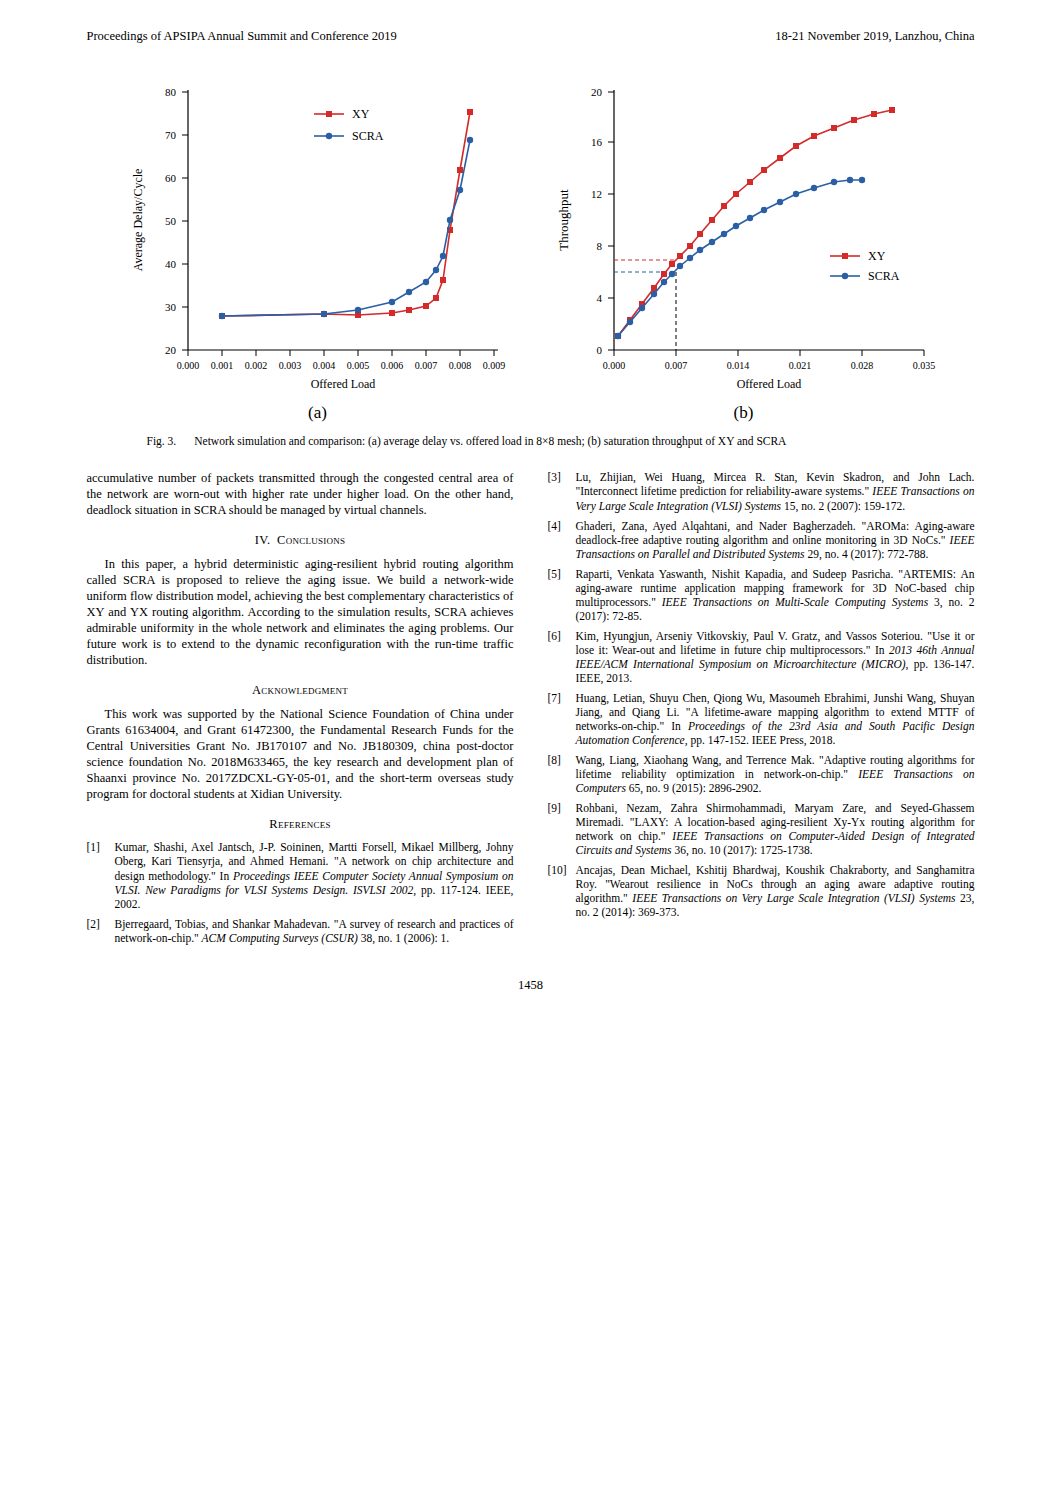Proceedings of APSIPA Annual Summit and Conference 2019
18-21 November 2019, Lanzhou, China
20 30 40 50 60 70 80 0.000 0.001 0.002 0.003 0.004 0.005 0.006 0.007 0.008 0.009 Average Delay/Cycle Offered Load XY SCRA
(a)
0 4 8 12 16 20 0.000 0.007 0.014 0.021 0.028 0.035 Throughput Offered Load XY SCRA
(b)
Fig. 3.
Network simulation and comparison: (a) average delay vs. offered load in 8×8 mesh; (b) saturation throughput of XY and SCRA
accumulative number of packets transmitted through the congested central area of the network are worn-out with higher rate under higher load. On the other hand, deadlock situation in SCRA should be managed by virtual channels.
IV. Conclusions
In this paper, a hybrid deterministic aging-resilient hybrid routing algorithm called SCRA is proposed to relieve the aging issue. We build a network-wide uniform flow distribution model, achieving the best complementary characteristics of XY and YX routing algorithm. According to the simulation results, SCRA achieves admirable uniformity in the whole network and eliminates the aging problems. Our future work is to extend to the dynamic reconfiguration with the run-time traffic distribution.
Acknowledgment
This work was supported by the National Science Foundation of China under Grants 61634004, and Grant 61472300, the Fundamental Research Funds for the Central Universities Grant No. JB170107 and No. JB180309, china post-doctor science foundation No. 2018M633465, the key research and development plan of Shaanxi province No. 2017ZDCXL-GY-05-01, and the short-term overseas study program for doctoral students at Xidian University.
References
[1] Kumar, Shashi, Axel Jantsch, J-P. Soininen, Martti Forsell, Mikael Millberg, Johny Oberg, Kari Tiensyrja, and Ahmed Hemani. "A network on chip architecture and design methodology." In Proceedings IEEE Computer Society Annual Symposium on VLSI. New Paradigms for VLSI Systems Design. ISVLSI 2002, pp. 117-124. IEEE, 2002.
[2] Bjerregaard, Tobias, and Shankar Mahadevan. "A survey of research and practices of network-on-chip." ACM Computing Surveys (CSUR) 38, no. 1 (2006): 1.
[3] Lu, Zhijian, Wei Huang, Mircea R. Stan, Kevin Skadron, and John Lach. "Interconnect lifetime prediction for reliability-aware systems." IEEE Transactions on Very Large Scale Integration (VLSI) Systems 15, no. 2 (2007): 159-172.
[4] Ghaderi, Zana, Ayed Alqahtani, and Nader Bagherzadeh. "AROMa: Aging-aware deadlock-free adaptive routing algorithm and online monitoring in 3D NoCs." IEEE Transactions on Parallel and Distributed Systems 29, no. 4 (2017): 772-788.
[5] Raparti, Venkata Yaswanth, Nishit Kapadia, and Sudeep Pasricha. "ARTEMIS: An aging-aware runtime application mapping framework for 3D NoC-based chip multiprocessors." IEEE Transactions on Multi-Scale Computing Systems 3, no. 2 (2017): 72-85.
[6] Kim, Hyungjun, Arseniy Vitkovskiy, Paul V. Gratz, and Vassos Soteriou. "Use it or lose it: Wear-out and lifetime in future chip multiprocessors." In 2013 46th Annual IEEE/ACM International Symposium on Microarchitecture (MICRO), pp. 136-147. IEEE, 2013.
[7] Huang, Letian, Shuyu Chen, Qiong Wu, Masoumeh Ebrahimi, Junshi Wang, Shuyan Jiang, and Qiang Li. "A lifetime-aware mapping algorithm to extend MTTF of networks-on-chip." In Proceedings of the 23rd Asia and South Pacific Design Automation Conference, pp. 147-152. IEEE Press, 2018.
[8] Wang, Liang, Xiaohang Wang, and Terrence Mak. "Adaptive routing algorithms for lifetime reliability optimization in network-on-chip." IEEE Transactions on Computers 65, no. 9 (2015): 2896-2902.
[9] Rohbani, Nezam, Zahra Shirmohammadi, Maryam Zare, and Seyed-Ghassem Miremadi. "LAXY: A location-based aging-resilient Xy-Yx routing algorithm for network on chip." IEEE Transactions on Computer-Aided Design of Integrated Circuits and Systems 36, no. 10 (2017): 1725-1738.
[10] Ancajas, Dean Michael, Kshitij Bhardwaj, Koushik Chakraborty, and Sanghamitra Roy. "Wearout resilience in NoCs through an aging aware adaptive routing algorithm." IEEE Transactions on Very Large Scale Integration (VLSI) Systems 23, no. 2 (2014): 369-373.
1458